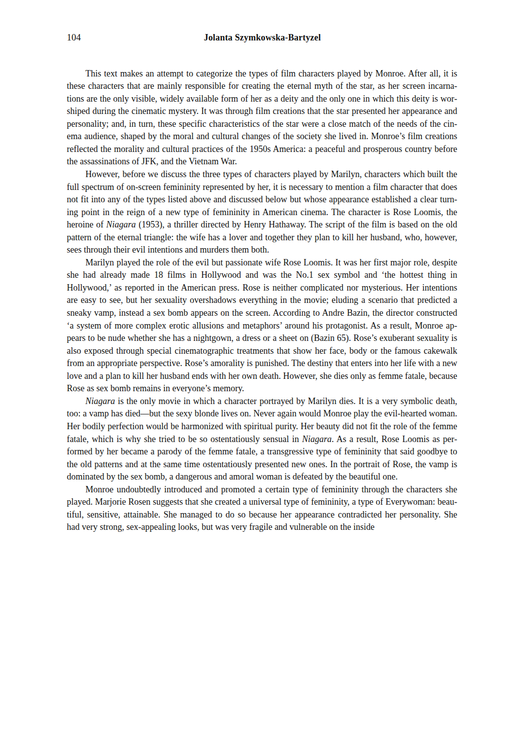104 Jolanta Szymkowska-Bartyzel 104
This text makes an attempt to categorize the types of film characters played by Monroe. After all, it is these characters that are mainly responsible for creating the eternal myth of the star, as her screen incarnations are the only visible, widely available form of her as a deity and the only one in which this deity is worshiped during the cinematic mystery. It was through film creations that the star presented her appearance and personality; and, in turn, these specific characteristics of the star were a close match of the needs of the cinema audience, shaped by the moral and cultural changes of the society she lived in. Monroe’s film creations reflected the morality and cultural practices of the 1950s America: a peaceful and prosperous country before the assassinations of JFK, and the Vietnam War.
However, before we discuss the three types of characters played by Marilyn, characters which built the full spectrum of on-screen femininity represented by her, it is necessary to mention a film character that does not fit into any of the types listed above and discussed below but whose appearance established a clear turning point in the reign of a new type of femininity in American cinema. The character is Rose Loomis, the heroine of Niagara (1953), a thriller directed by Henry Hathaway. The script of the film is based on the old pattern of the eternal triangle: the wife has a lover and together they plan to kill her husband, who, however, sees through their evil intentions and murders them both.
Marilyn played the role of the evil but passionate wife Rose Loomis. It was her first major role, despite she had already made 18 films in Hollywood and was the No.1 sex symbol and ‘the hottest thing in Hollywood,’ as reported in the American press. Rose is neither complicated nor mysterious. Her intentions are easy to see, but her sexuality overshadows everything in the movie; eluding a scenario that predicted a sneaky vamp, instead a sex bomb appears on the screen. According to Andre Bazin, the director constructed ‘a system of more complex erotic allusions and metaphors’ around his protagonist. As a result, Monroe appears to be nude whether she has a nightgown, a dress or a sheet on (Bazin 65). Rose’s exuberant sexuality is also exposed through special cinematographic treatments that show her face, body or the famous cakewalk from an appropriate perspective. Rose’s amorality is punished. The destiny that enters into her life with a new love and a plan to kill her husband ends with her own death. However, she dies only as femme fatale, because Rose as sex bomb remains in everyone’s memory.
Niagara is the only movie in which a character portrayed by Marilyn dies. It is a very symbolic death, too: a vamp has died—but the sexy blonde lives on. Never again would Monroe play the evil-hearted woman. Her bodily perfection would be harmonized with spiritual purity. Her beauty did not fit the role of the femme fatale, which is why she tried to be so ostentatiously sensual in Niagara. As a result, Rose Loomis as performed by her became a parody of the femme fatale, a transgressive type of femininity that said goodbye to the old patterns and at the same time ostentatiously presented new ones. In the portrait of Rose, the vamp is dominated by the sex bomb, a dangerous and amoral woman is defeated by the beautiful one.
Monroe undoubtedly introduced and promoted a certain type of femininity through the characters she played. Marjorie Rosen suggests that she created a universal type of femininity, a type of Everywoman: beautiful, sensitive, attainable. She managed to do so because her appearance contradicted her personality. She had very strong, sex-appealing looks, but was very fragile and vulnerable on the inside